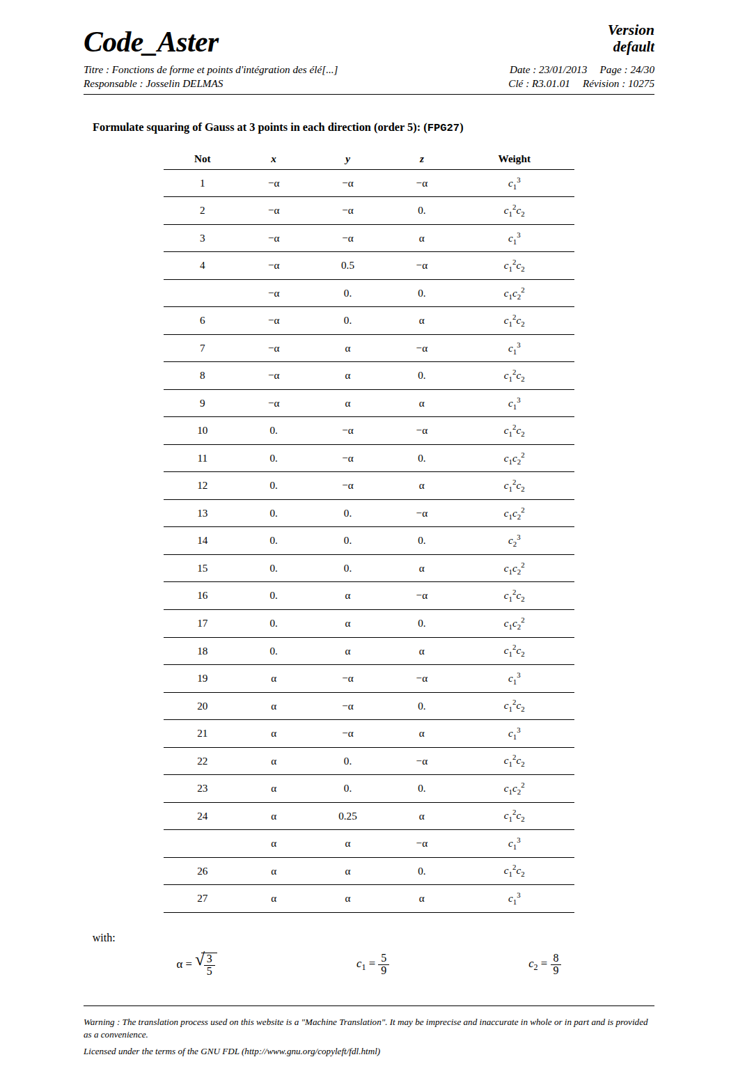Code_Aster
Versiondefault
Titre : Fonctions de forme et points d'intégration des élé[...]
Date : 23/01/2013 Page : 24/30
Responsable : Josselin DELMAS
Clé : R3.01.01 Révision : 10275
Formulate squaring of Gauss at 3 points in each direction (order 5): (FPG27)
| Not | x | y | z | Weight |
| --- | --- | --- | --- | --- |
| 1 | −α | −α | −α | c 1 3 |
| 2 | −α | −α | 0. | c 1 2 c 2 |
| 3 | −α | −α | α | c 1 3 |
| 4 | −α | 0.5 | −α | c 1 2 c 2 |
| 5 | −α | 0. | 0. | c 1 c 2 2 |
| 6 | −α | 0. | α | c 1 2 c 2 |
| 7 | −α | α | −α | c 1 3 |
| 8 | −α | α | 0. | c 1 2 c 2 |
| 9 | −α | α | α | c 1 3 |
| 10 | 0. | −α | −α | c 1 2 c 2 |
| 11 | 0. | −α | 0. | c 1 c 2 2 |
| 12 | 0. | −α | α | c 1 2 c 2 |
| 13 | 0. | 0. | −α | c 1 c 2 2 |
| 14 | 0. | 0. | 0. | c 2 3 |
| 15 | 0. | 0. | α | c 1 c 2 2 |
| 16 | 0. | α | −α | c 1 2 c 2 |
| 17 | 0. | α | 0. | c 1 c 2 2 |
| 18 | 0. | α | α | c 1 2 c 2 |
| 19 | α | −α | −α | c 1 3 |
| 20 | α | −α | 0. | c 1 2 c 2 |
| 21 | α | −α | α | c 1 3 |
| 22 | α | 0. | −α | c 1 2 c 2 |
| 23 | α | 0. | 0. | c 1 c 2 2 |
| 24 | α | 0.25 | α | c 1 2 c 2 |
| 25 | α | α | −α | c 1 3 |
| 26 | α | α | 0. | c 1 2 c 2 |
| 27 | α | α | α | c 1 3 |
with:
α = 35
c 1 = 59
c 2 = 89
Warning : The translation process used on this website is a "Machine Translation". It may be imprecise and inaccurate in whole or in part and is provided as a convenience.
Licensed under the terms of the GNU FDL (http://www.gnu.org/copyleft/fdl.html)